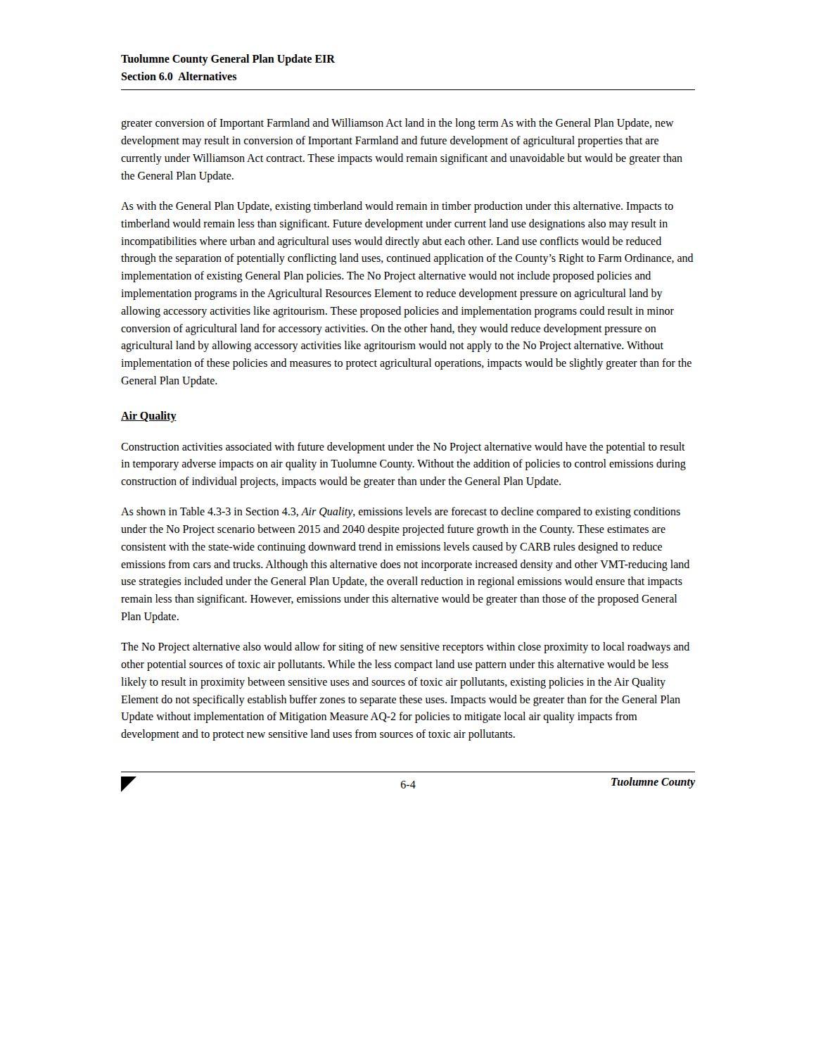Tuolumne County General Plan Update EIR Section 6.0 Alternatives
greater conversion of Important Farmland and Williamson Act land in the long term As with the General Plan Update, new development may result in conversion of Important Farmland and future development of agricultural properties that are currently under Williamson Act contract. These impacts would remain significant and unavoidable but would be greater than the General Plan Update.
As with the General Plan Update, existing timberland would remain in timber production under this alternative. Impacts to timberland would remain less than significant. Future development under current land use designations also may result in incompatibilities where urban and agricultural uses would directly abut each other. Land use conflicts would be reduced through the separation of potentially conflicting land uses, continued application of the County’s Right to Farm Ordinance, and implementation of existing General Plan policies. The No Project alternative would not include proposed policies and implementation programs in the Agricultural Resources Element to reduce development pressure on agricultural land by allowing accessory activities like agritourism. These proposed policies and implementation programs could result in minor conversion of agricultural land for accessory activities. On the other hand, they would reduce development pressure on agricultural land by allowing accessory activities like agritourism would not apply to the No Project alternative. Without implementation of these policies and measures to protect agricultural operations, impacts would be slightly greater than for the General Plan Update.
Air Quality
Construction activities associated with future development under the No Project alternative would have the potential to result in temporary adverse impacts on air quality in Tuolumne County. Without the addition of policies to control emissions during construction of individual projects, impacts would be greater than under the General Plan Update.
As shown in Table 4.3-3 in Section 4.3, Air Quality, emissions levels are forecast to decline compared to existing conditions under the No Project scenario between 2015 and 2040 despite projected future growth in the County. These estimates are consistent with the state-wide continuing downward trend in emissions levels caused by CARB rules designed to reduce emissions from cars and trucks. Although this alternative does not incorporate increased density and other VMT-reducing land use strategies included under the General Plan Update, the overall reduction in regional emissions would ensure that impacts remain less than significant. However, emissions under this alternative would be greater than those of the proposed General Plan Update.
The No Project alternative also would allow for siting of new sensitive receptors within close proximity to local roadways and other potential sources of toxic air pollutants. While the less compact land use pattern under this alternative would be less likely to result in proximity between sensitive uses and sources of toxic air pollutants, existing policies in the Air Quality Element do not specifically establish buffer zones to separate these uses. Impacts would be greater than for the General Plan Update without implementation of Mitigation Measure AQ-2 for policies to mitigate local air quality impacts from development and to protect new sensitive land uses from sources of toxic air pollutants.
6-4 Tuolumne County